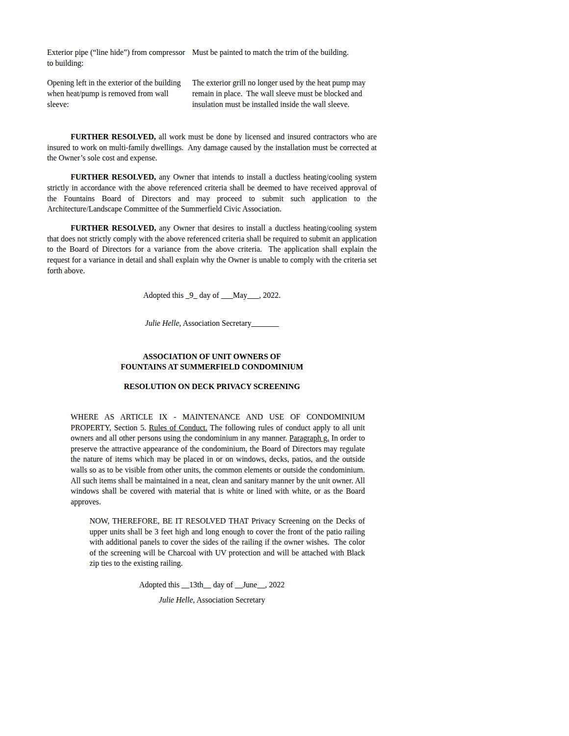| Exterior pipe (“line hide”) from compressor to building: | Must be painted to match the trim of the building. |
| Opening left in the exterior of the building when heat/pump is removed from wall sleeve: | The exterior grill no longer used by the heat pump may remain in place. The wall sleeve must be blocked and insulation must be installed inside the wall sleeve. |
FURTHER RESOLVED, all work must be done by licensed and insured contractors who are insured to work on multi-family dwellings. Any damage caused by the installation must be corrected at the Owner’s sole cost and expense.
FURTHER RESOLVED, any Owner that intends to install a ductless heating/cooling system strictly in accordance with the above referenced criteria shall be deemed to have received approval of the Fountains Board of Directors and may proceed to submit such application to the Architecture/Landscape Committee of the Summerfield Civic Association.
FURTHER RESOLVED, any Owner that desires to install a ductless heating/cooling system that does not strictly comply with the above referenced criteria shall be required to submit an application to the Board of Directors for a variance from the above criteria. The application shall explain the request for a variance in detail and shall explain why the Owner is unable to comply with the criteria set forth above.
Adopted this _9_ day of ___May___, 2022.
Julie Helle, Association Secretary_______
ASSOCIATION OF UNIT OWNERS OF
FOUNTAINS AT SUMMERFIELD CONDOMINIUM
RESOLUTION ON DECK PRIVACY SCREENING
WHERE AS ARTICLE IX - MAINTENANCE AND USE OF CONDOMINIUM PROPERTY, Section 5. Rules of Conduct. The following rules of conduct apply to all unit owners and all other persons using the condominium in any manner. Paragraph g. In order to preserve the attractive appearance of the condominium, the Board of Directors may regulate the nature of items which may be placed in or on windows, decks, patios, and the outside walls so as to be visible from other units, the common elements or outside the condominium. All such items shall be maintained in a neat, clean and sanitary manner by the unit owner. All windows shall be covered with material that is white or lined with white, or as the Board approves.
NOW, THEREFORE, BE IT RESOLVED THAT Privacy Screening on the Decks of upper units shall be 3 feet high and long enough to cover the front of the patio railing with additional panels to cover the sides of the railing if the owner wishes. The color of the screening will be Charcoal with UV protection and will be attached with Black zip ties to the existing railing.
Adopted this __13th__ day of __June__, 2022
Julie Helle, Association Secretary